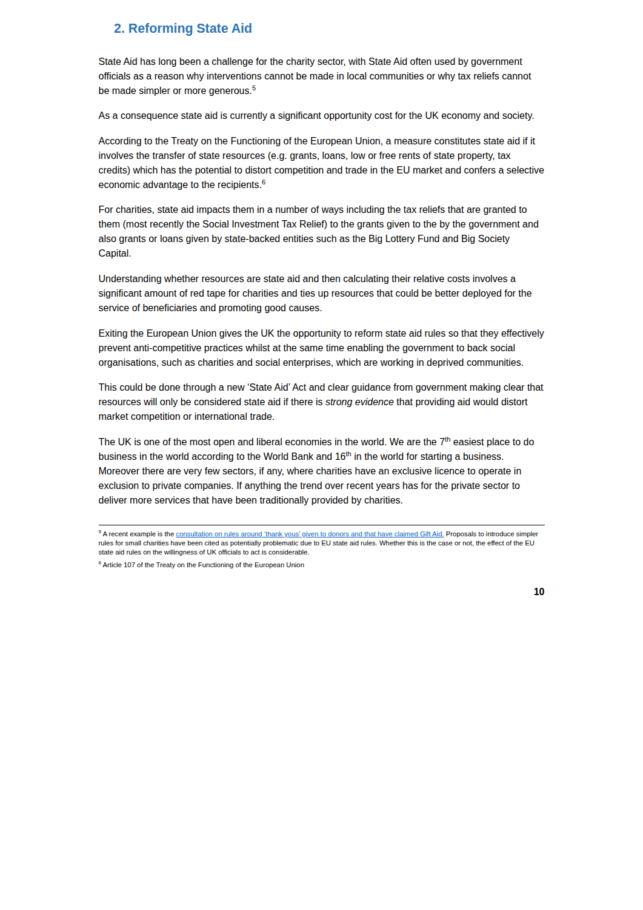2. Reforming State Aid
State Aid has long been a challenge for the charity sector, with State Aid often used by government officials as a reason why interventions cannot be made in local communities or why tax reliefs cannot be made simpler or more generous.5
As a consequence state aid is currently a significant opportunity cost for the UK economy and society.
According to the Treaty on the Functioning of the European Union, a measure constitutes state aid if it involves the transfer of state resources (e.g. grants, loans, low or free rents of state property, tax credits) which has the potential to distort competition and trade in the EU market and confers a selective economic advantage to the recipients.6
For charities, state aid impacts them in a number of ways including the tax reliefs that are granted to them (most recently the Social Investment Tax Relief) to the grants given to the by the government and also grants or loans given by state-backed entities such as the Big Lottery Fund and Big Society Capital.
Understanding whether resources are state aid and then calculating their relative costs involves a significant amount of red tape for charities and ties up resources that could be better deployed for the service of beneficiaries and promoting good causes.
Exiting the European Union gives the UK the opportunity to reform state aid rules so that they effectively prevent anti-competitive practices whilst at the same time enabling the government to back social organisations, such as charities and social enterprises, which are working in deprived communities.
This could be done through a new ‘State Aid’ Act and clear guidance from government making clear that resources will only be considered state aid if there is strong evidence that providing aid would distort market competition or international trade.
The UK is one of the most open and liberal economies in the world. We are the 7th easiest place to do business in the world according to the World Bank and 16th in the world for starting a business. Moreover there are very few sectors, if any, where charities have an exclusive licence to operate in exclusion to private companies. If anything the trend over recent years has for the private sector to deliver more services that have been traditionally provided by charities.
5 A recent example is the consultation on rules around ‘thank yous’ given to donors and that have claimed Gift Aid. Proposals to introduce simpler rules for small charities have been cited as potentially problematic due to EU state aid rules. Whether this is the case or not, the effect of the EU state aid rules on the willingness of UK officials to act is considerable.
6 Article 107 of the Treaty on the Functioning of the European Union
10